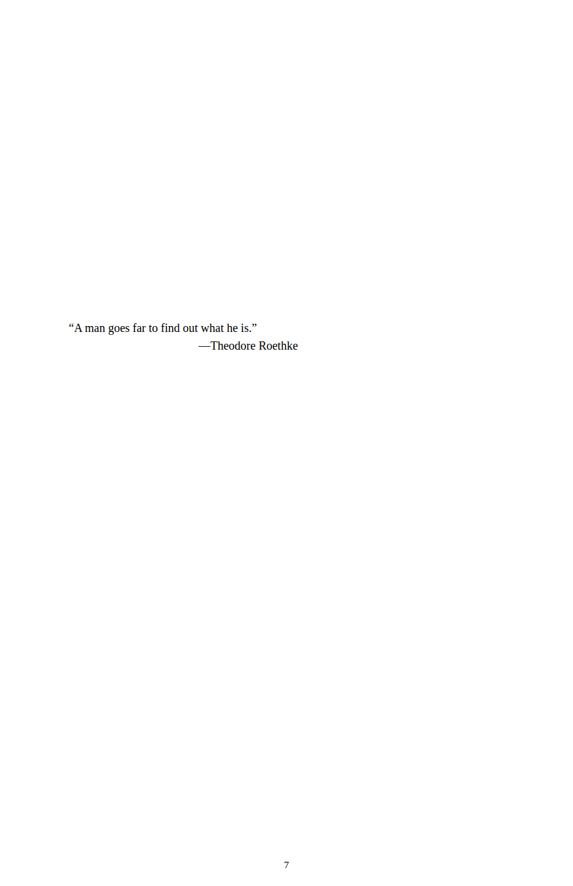“A man goes far to find out what he is.”
—Theodore Roethke
7